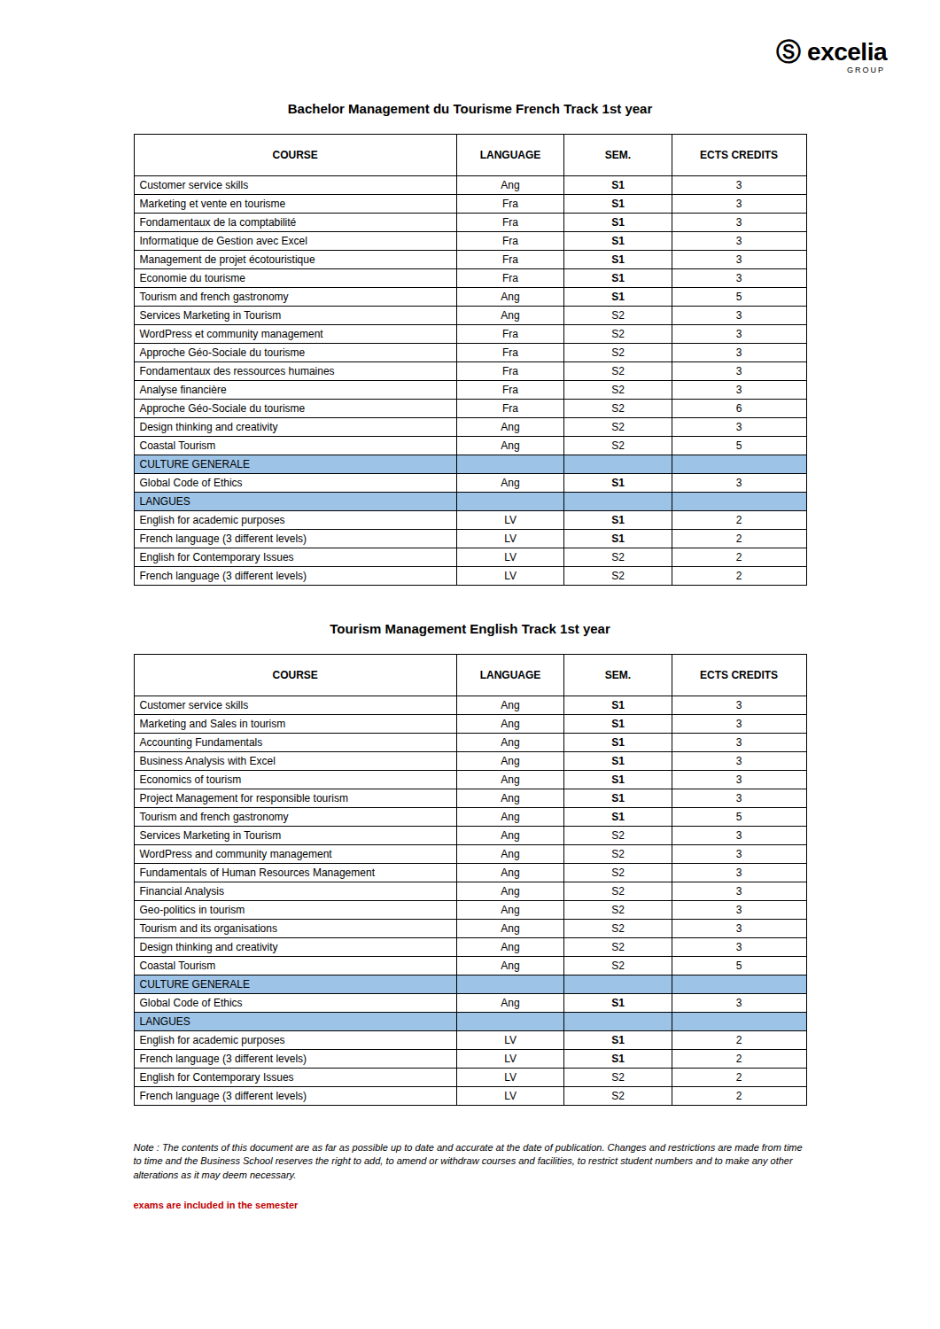Ⓢ excelia
GROUP
Bachelor Management du Tourisme French Track 1st year
| COURSE | LANGUAGE | SEM. | ECTS CREDITS |
| --- | --- | --- | --- |
| Customer service skills | Ang | S1 | 3 |
| Marketing et vente en tourisme | Fra | S1 | 3 |
| Fondamentaux de la comptabilité | Fra | S1 | 3 |
| Informatique de Gestion avec Excel | Fra | S1 | 3 |
| Management de projet écotouristique | Fra | S1 | 3 |
| Economie du tourisme | Fra | S1 | 3 |
| Tourism and french gastronomy | Ang | S1 | 5 |
| Services Marketing in Tourism | Ang | S2 | 3 |
| WordPress et community management | Fra | S2 | 3 |
| Approche Géo-Sociale du tourisme | Fra | S2 | 3 |
| Fondamentaux des ressources humaines | Fra | S2 | 3 |
| Analyse financière | Fra | S2 | 3 |
| Approche Géo-Sociale du tourisme | Fra | S2 | 6 |
| Design thinking and creativity | Ang | S2 | 3 |
| Coastal Tourism | Ang | S2 | 5 |
| CULTURE GENERALE | | | |
| Global Code of Ethics | Ang | S1 | 3 |
| LANGUES | | | |
| English for academic purposes | LV | S1 | 2 |
| French language (3 different levels) | LV | S1 | 2 |
| English for Contemporary Issues | LV | S2 | 2 |
| French language (3 different levels) | LV | S2 | 2 |
Tourism Management English Track 1st year
| COURSE | LANGUAGE | SEM. | ECTS CREDITS |
| --- | --- | --- | --- |
| Customer service skills | Ang | S1 | 3 |
| Marketing and Sales in tourism | Ang | S1 | 3 |
| Accounting Fundamentals | Ang | S1 | 3 |
| Business Analysis with Excel | Ang | S1 | 3 |
| Economics of tourism | Ang | S1 | 3 |
| Project Management for responsible tourism | Ang | S1 | 3 |
| Tourism and french gastronomy | Ang | S1 | 5 |
| Services Marketing in Tourism | Ang | S2 | 3 |
| WordPress and community management | Ang | S2 | 3 |
| Fundamentals of Human Resources Management | Ang | S2 | 3 |
| Financial Analysis | Ang | S2 | 3 |
| Geo-politics in tourism | Ang | S2 | 3 |
| Tourism and its organisations | Ang | S2 | 3 |
| Design thinking and creativity | Ang | S2 | 3 |
| Coastal Tourism | Ang | S2 | 5 |
| CULTURE GENERALE | | | |
| Global Code of Ethics | Ang | S1 | 3 |
| LANGUES | | | |
| English for academic purposes | LV | S1 | 2 |
| French language (3 different levels) | LV | S1 | 2 |
| English for Contemporary Issues | LV | S2 | 2 |
| French language (3 different levels) | LV | S2 | 2 |
Note : The contents of this document are as far as possible up to date and accurate at the date of publication. Changes and restrictions are made from time to time and the Business School reserves the right to add, to amend or withdraw courses and facilities, to restrict student numbers and to make any other alterations as it may deem necessary.
exams are included in the semester